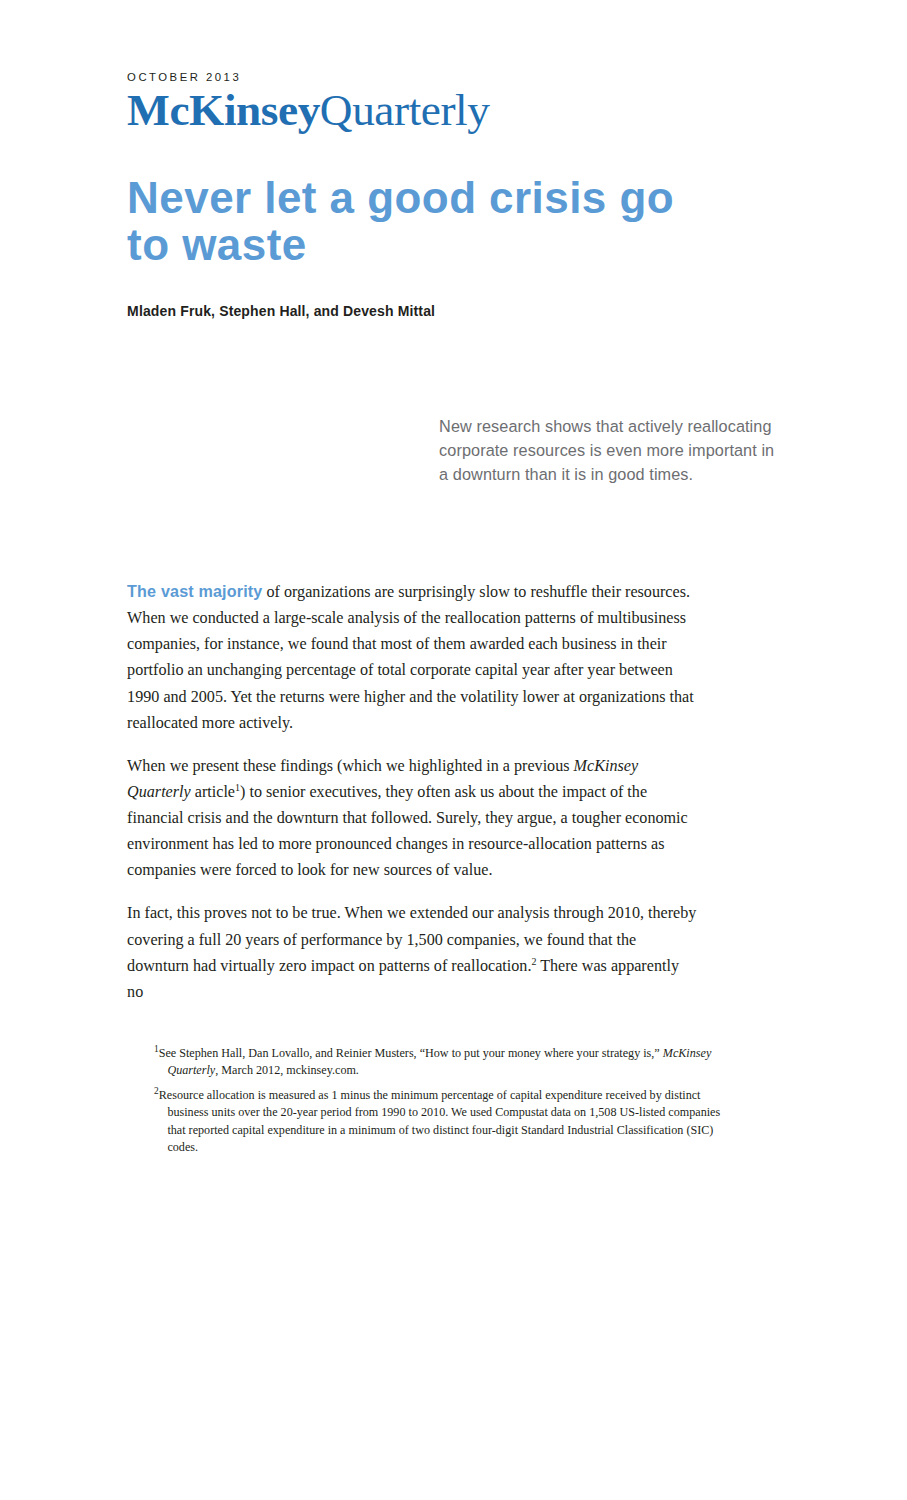October 2013
McKinsey Quarterly
Never let a good crisis go to waste
Mladen Fruk, Stephen Hall, and Devesh Mittal
New research shows that actively reallocating corporate resources is even more important in a downturn than it is in good times.
The vast majority of organizations are surprisingly slow to reshuffle their resources. When we conducted a large-scale analysis of the reallocation patterns of multibusiness companies, for instance, we found that most of them awarded each business in their portfolio an unchanging percentage of total corporate capital year after year between 1990 and 2005. Yet the returns were higher and the volatility lower at organizations that reallocated more actively.
When we present these findings (which we highlighted in a previous McKinsey Quarterly article1) to senior executives, they often ask us about the impact of the financial crisis and the downturn that followed. Surely, they argue, a tougher economic environment has led to more pronounced changes in resource-allocation patterns as companies were forced to look for new sources of value.
In fact, this proves not to be true. When we extended our analysis through 2010, thereby covering a full 20 years of performance by 1,500 companies, we found that the downturn had virtually zero impact on patterns of reallocation.2 There was apparently no
1See Stephen Hall, Dan Lovallo, and Reinier Musters, “How to put your money where your strategy is,” McKinsey Quarterly, March 2012, mckinsey.com.
2Resource allocation is measured as 1 minus the minimum percentage of capital expenditure received by distinct business units over the 20-year period from 1990 to 2010. We used Compustat data on 1,508 US-listed companies that reported capital expenditure in a minimum of two distinct four-digit Standard Industrial Classification (SIC) codes.